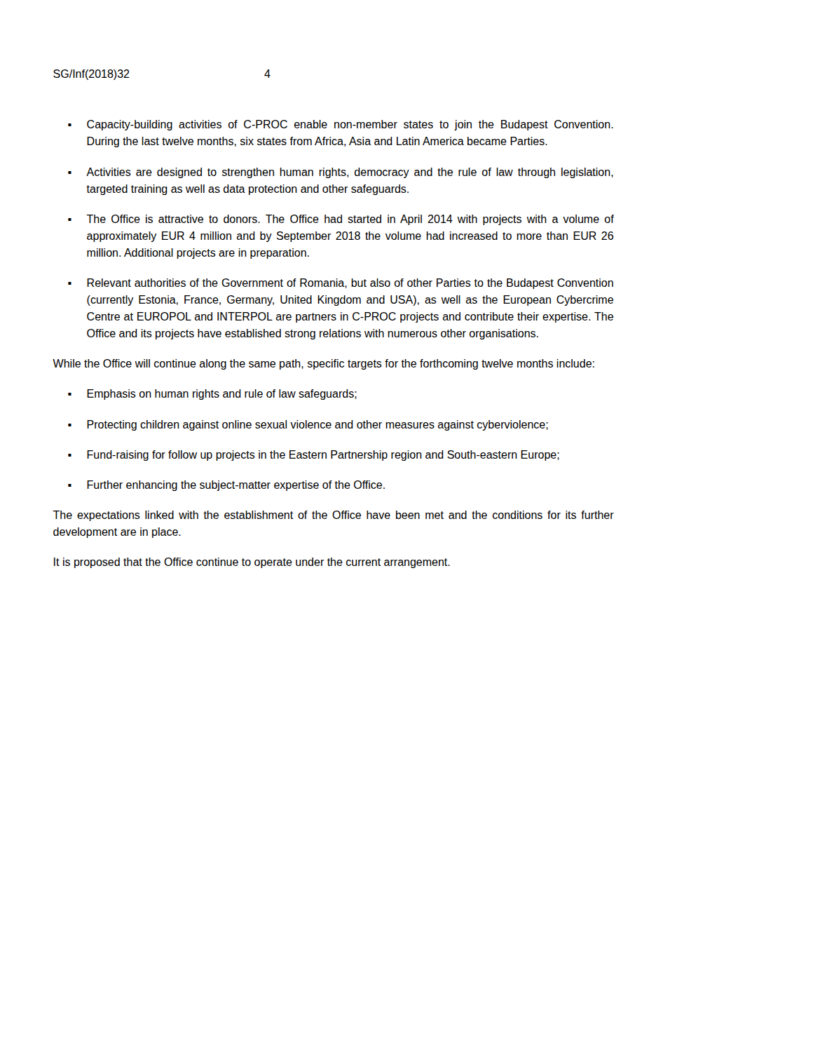SG/Inf(2018)32 4
Capacity-building activities of C-PROC enable non-member states to join the Budapest Convention. During the last twelve months, six states from Africa, Asia and Latin America became Parties.
Activities are designed to strengthen human rights, democracy and the rule of law through legislation, targeted training as well as data protection and other safeguards.
The Office is attractive to donors. The Office had started in April 2014 with projects with a volume of approximately EUR 4 million and by September 2018 the volume had increased to more than EUR 26 million. Additional projects are in preparation.
Relevant authorities of the Government of Romania, but also of other Parties to the Budapest Convention (currently Estonia, France, Germany, United Kingdom and USA), as well as the European Cybercrime Centre at EUROPOL and INTERPOL are partners in C-PROC projects and contribute their expertise. The Office and its projects have established strong relations with numerous other organisations.
While the Office will continue along the same path, specific targets for the forthcoming twelve months include:
Emphasis on human rights and rule of law safeguards;
Protecting children against online sexual violence and other measures against cyberviolence;
Fund-raising for follow up projects in the Eastern Partnership region and South-eastern Europe;
Further enhancing the subject-matter expertise of the Office.
The expectations linked with the establishment of the Office have been met and the conditions for its further development are in place.
It is proposed that the Office continue to operate under the current arrangement.